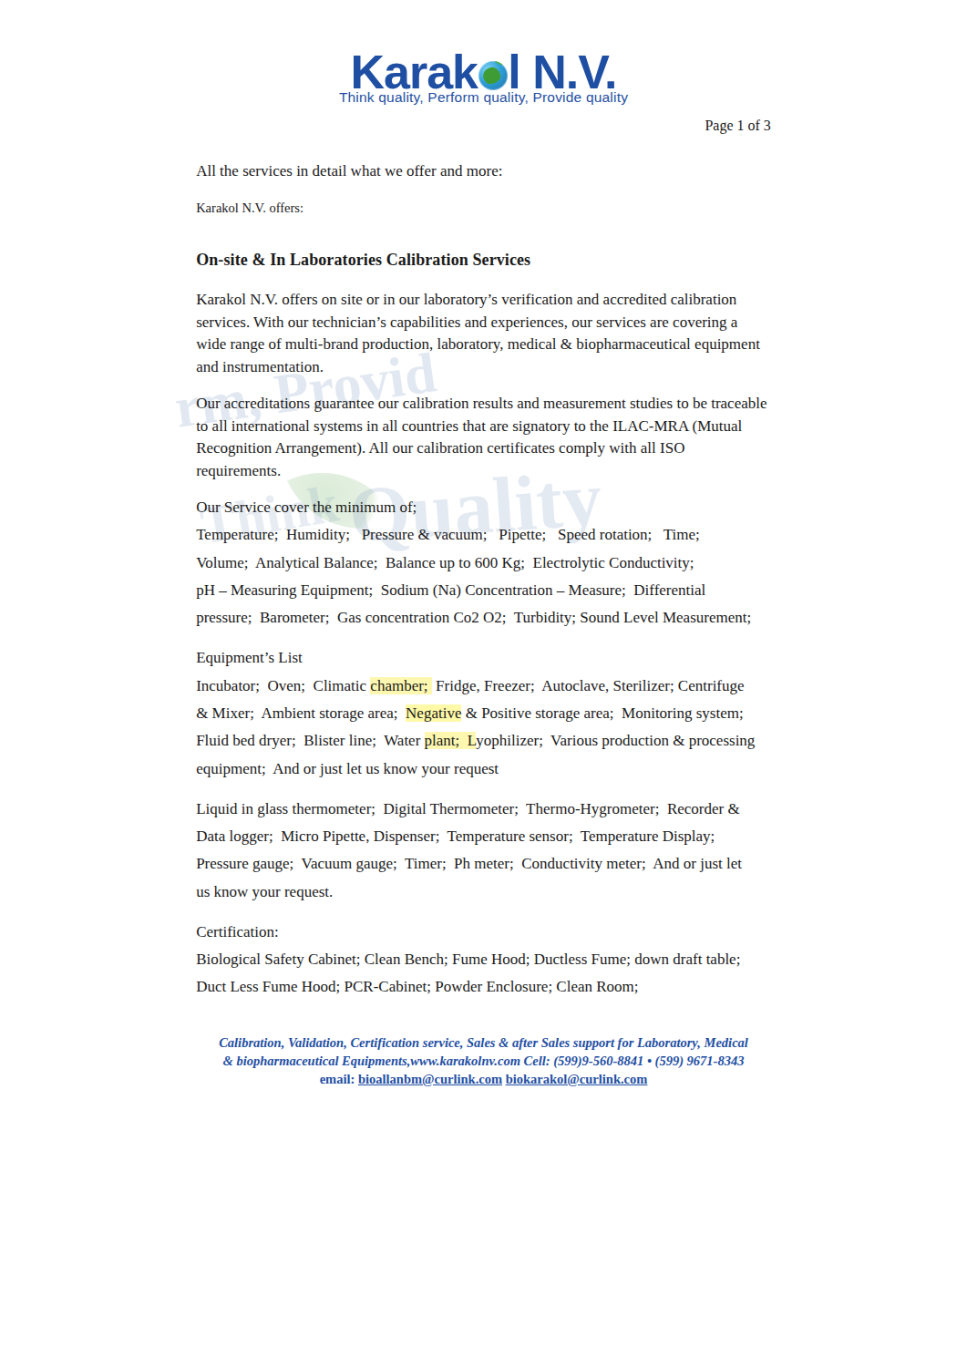Karak l N.V.
Think quality, Perform quality, Provide quality
Page 1 of 3
rm, Provid
Quality
Think
All the services in detail what we offer and more:
Karakol N.V. offers:
On-site & In Laboratories Calibration Services
Karakol N.V. offers on site or in our laboratory’s verification and accredited calibration services. With our technician’s capabilities and experiences, our services are covering a wide range of multi-brand production, laboratory, medical & biopharmaceutical equipment and instrumentation.
Our accreditations guarantee our calibration results and measurement studies to be traceable to all international systems in all countries that are signatory to the ILAC-MRA (Mutual Recognition Arrangement). All our calibration certificates comply with all ISO requirements.
Our Service cover the minimum of;
Temperature; Humidity; Pressure & vacuum; Pipette; Speed rotation; Time;
Volume; Analytical Balance; Balance up to 600 Kg; Electrolytic Conductivity;
pH – Measuring Equipment; Sodium (Na) Concentration – Measure; Differential
pressure; Barometer; Gas concentration Co2 O2; Turbidity; Sound Level Measurement;
Equipment’s List
Incubator; Oven; Climatic chamber; Fridge, Freezer; Autoclave, Sterilizer; Centrifuge
& Mixer; Ambient storage area; Negative & Positive storage area; Monitoring system;
Fluid bed dryer; Blister line; Water plant; Lyophilizer; Various production & processing
equipment; And or just let us know your request
Liquid in glass thermometer; Digital Thermometer; Thermo-Hygrometer; Recorder &
Data logger; Micro Pipette, Dispenser; Temperature sensor; Temperature Display;
Pressure gauge; Vacuum gauge; Timer; Ph meter; Conductivity meter; And or just let
us know your request.
Certification:
Biological Safety Cabinet; Clean Bench; Fume Hood; Ductless Fume; down draft table;
Duct Less Fume Hood; PCR-Cabinet; Powder Enclosure; Clean Room;
Calibration, Validation, Certification service, Sales & after Sales support for Laboratory, Medical
& biopharmaceutical Equipments,www.karakolnv.com Cell: (599)9-560-8841 • (599) 9671-8343
email: bioallanbm@curlink.com biokarakol@curlink.com